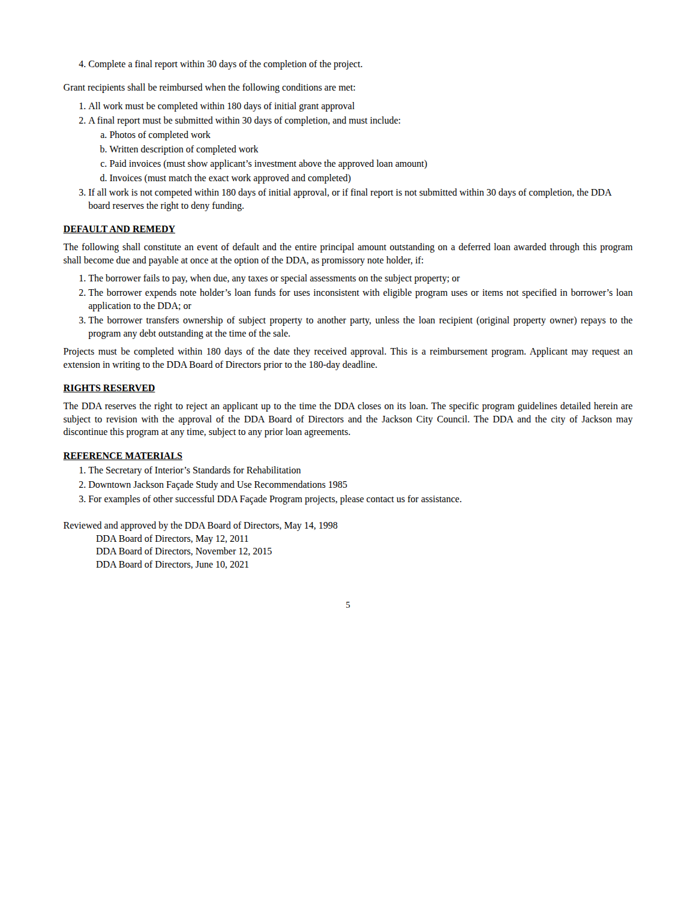Complete a final report within 30 days of the completion of the project.
Grant recipients shall be reimbursed when the following conditions are met:
All work must be completed within 180 days of initial grant approval
A final report must be submitted within 30 days of completion, and must include:
Photos of completed work
Written description of completed work
Paid invoices (must show applicant’s investment above the approved loan amount)
Invoices (must match the exact work approved and completed)
If all work is not competed within 180 days of initial approval, or if final report is not submitted within 30 days of completion, the DDA board reserves the right to deny funding.
DEFAULT AND REMEDY
The following shall constitute an event of default and the entire principal amount outstanding on a deferred loan awarded through this program shall become due and payable at once at the option of the DDA, as promissory note holder, if:
The borrower fails to pay, when due, any taxes or special assessments on the subject property; or
The borrower expends note holder’s loan funds for uses inconsistent with eligible program uses or items not specified in borrower’s loan application to the DDA; or
The borrower transfers ownership of subject property to another party, unless the loan recipient (original property owner) repays to the program any debt outstanding at the time of the sale.
Projects must be completed within 180 days of the date they received approval. This is a reimbursement program. Applicant may request an extension in writing to the DDA Board of Directors prior to the 180-day deadline.
RIGHTS RESERVED
The DDA reserves the right to reject an applicant up to the time the DDA closes on its loan. The specific program guidelines detailed herein are subject to revision with the approval of the DDA Board of Directors and the Jackson City Council. The DDA and the city of Jackson may discontinue this program at any time, subject to any prior loan agreements.
REFERENCE MATERIALS
The Secretary of Interior’s Standards for Rehabilitation
Downtown Jackson Façade Study and Use Recommendations 1985
For examples of other successful DDA Façade Program projects, please contact us for assistance.
Reviewed and approved by the DDA Board of Directors, May 14, 1998
DDA Board of Directors, May 12, 2011
DDA Board of Directors, November 12, 2015
DDA Board of Directors, June 10, 2021
5